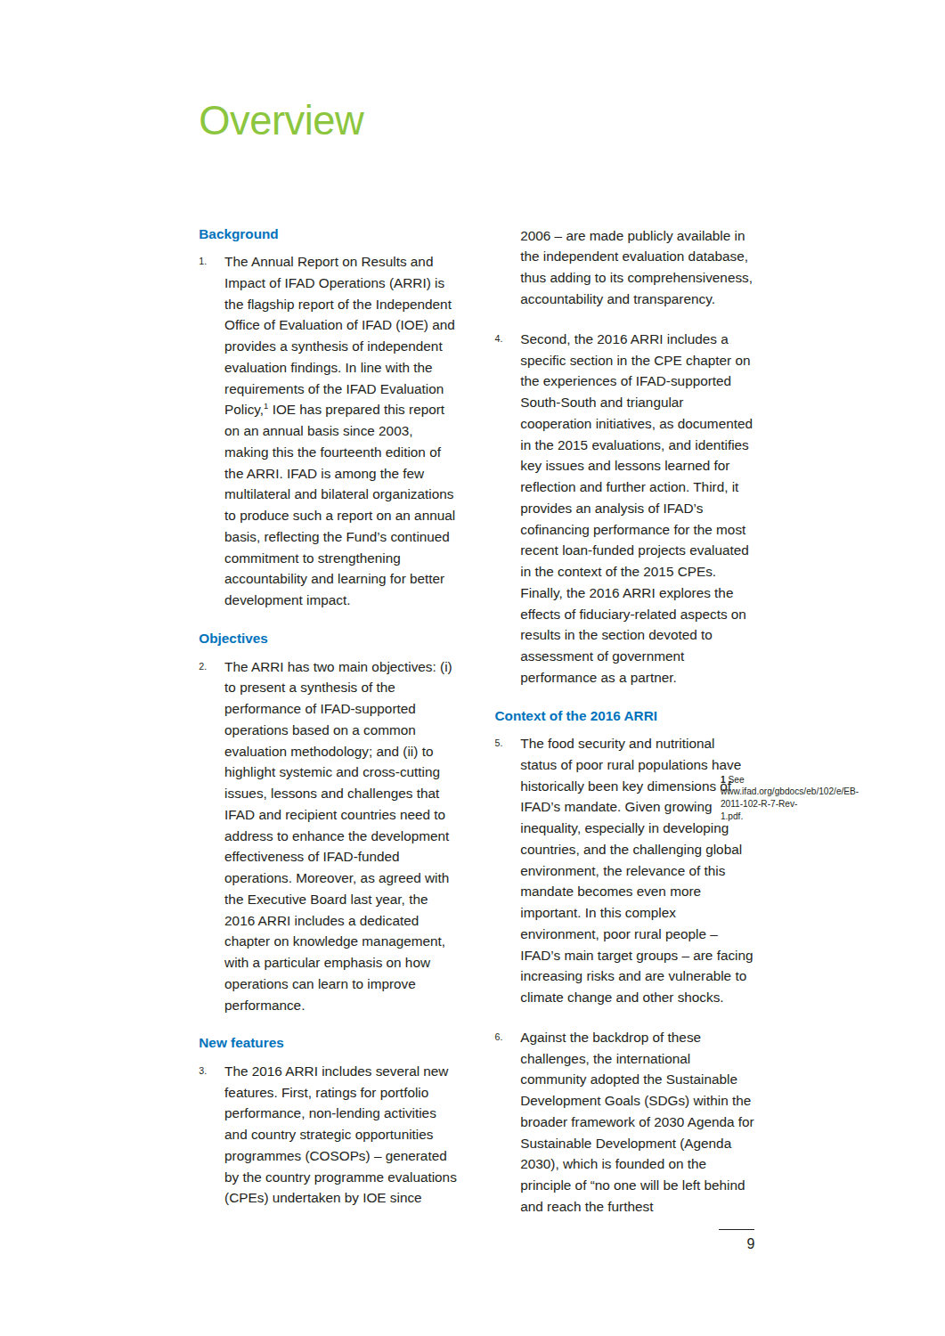Overview
Background
1.
The Annual Report on Results and Impact of IFAD Operations (ARRI) is the flagship report of the Independent Office of Evaluation of IFAD (IOE) and provides a synthesis of independent evaluation findings. In line with the requirements of the IFAD Evaluation Policy,1 IOE has prepared this report on an annual basis since 2003, making this the fourteenth edition of the ARRI. IFAD is among the few multilateral and bilateral organizations to produce such a report on an annual basis, reflecting the Fund’s continued commitment to strengthening accountability and learning for better development impact.
Objectives
2.
The ARRI has two main objectives: (i) to present a synthesis of the performance of IFAD-supported operations based on a common evaluation methodology; and (ii) to highlight systemic and cross-cutting issues, lessons and challenges that IFAD and recipient countries need to address to enhance the development effectiveness of IFAD-funded operations. Moreover, as agreed with the Executive Board last year, the 2016 ARRI includes a dedicated chapter on knowledge management, with a particular emphasis on how operations can learn to improve performance.
New features
3.
The 2016 ARRI includes several new features. First, ratings for portfolio performance, non-lending activities and country strategic opportunities programmes (COSOPs) – generated by the country programme evaluations (CPEs) undertaken by IOE since
2006 – are made publicly available in the independent evaluation database, thus adding to its comprehensiveness, accountability and transparency.
4.
Second, the 2016 ARRI includes a specific section in the CPE chapter on the experiences of IFAD-supported South-South and triangular cooperation initiatives, as documented in the 2015 evaluations, and identifies key issues and lessons learned for reflection and further action. Third, it provides an analysis of IFAD’s cofinancing performance for the most recent loan-funded projects evaluated in the context of the 2015 CPEs. Finally, the 2016 ARRI explores the effects of fiduciary-related aspects on results in the section devoted to assessment of government performance as a partner.
Context of the 2016 ARRI
5.
The food security and nutritional status of poor rural populations have historically been key dimensions of IFAD’s mandate. Given growing inequality, especially in developing countries, and the challenging global environment, the relevance of this mandate becomes even more important. In this complex environment, poor rural people – IFAD’s main target groups – are facing increasing risks and are vulnerable to climate change and other shocks.
6.
Against the backdrop of these challenges, the international community adopted the Sustainable Development Goals (SDGs) within the broader framework of 2030 Agenda for Sustainable Development (Agenda 2030), which is founded on the principle of “no one will be left behind and reach the furthest
1 See www.ifad.org/gbdocs/eb/102/e/EB-2011-102-R-7-Rev-1.pdf.
9